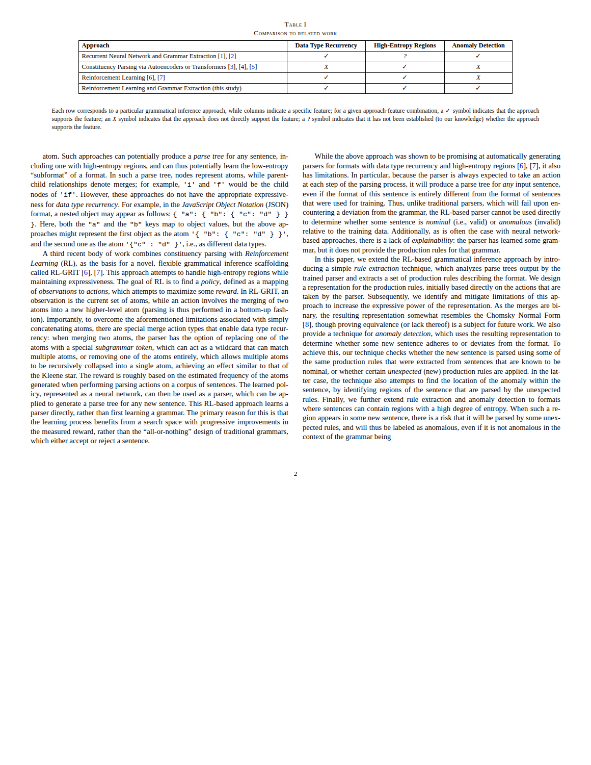Table I Comparison to related work
| Approach | Data Type Recurrency | High-Entropy Regions | Anomaly Detection |
| --- | --- | --- | --- |
| Recurrent Neural Network and Grammar Extraction [ 1 ], [ 2 ] | ✓ | ? | ✓ |
| Constituency Parsing via Autoencoders or Transformers [ 3 ], [ 4 ], [ 5 ] | X | ✓ | X |
| Reinforcement Learning [ 6 ], [ 7 ] | ✓ | ✓ | X |
| Reinforcement Learning and Grammar Extraction (this study) | ✓ | ✓ | ✓ |
Each row corresponds to a particular grammatical inference approach, while columns indicate a specific feature; for a given approach-feature combination, a ✓ symbol indicates that the approach supports the feature; an X symbol indicates that the approach does not directly support the feature; a ? symbol indicates that it has not been established (to our knowledge) whether the approach supports the feature.
atom. Such approaches can potentially produce a parse tree for any sentence, including one with high-entropy regions, and can thus potentially learn the low-entropy “subformat” of a format. In such a parse tree, nodes represent atoms, while parent-child relationships denote merges; for example, 'i' and 'f' would be the child nodes of 'if'. However, these approaches do not have the appropriate expressiveness for data type recurrency. For example, in the JavaScript Object Notation (JSON) format, a nested object may appear as follows: { "a": { "b": { "c": "d" } } }. Here, both the "a" and the "b" keys map to object values, but the above approaches might represent the first object as the atom '{ "b": { "c": "d" } }', and the second one as the atom '{"c" : "d" }', i.e., as different data types.
A third recent body of work combines constituency parsing with Reinforcement Learning (RL), as the basis for a novel, flexible grammatical inference scaffolding called RL-GRIT [6], [7]. This approach attempts to handle high-entropy regions while maintaining expressiveness. The goal of RL is to find a policy, defined as a mapping of observations to actions, which attempts to maximize some reward. In RL-GRIT, an observation is the current set of atoms, while an action involves the merging of two atoms into a new higher-level atom (parsing is thus performed in a bottom-up fashion). Importantly, to overcome the aforementioned limitations associated with simply concatenating atoms, there are special merge action types that enable data type recurrency: when merging two atoms, the parser has the option of replacing one of the atoms with a special subgrammar token, which can act as a wildcard that can match multiple atoms, or removing one of the atoms entirely, which allows multiple atoms to be recursively collapsed into a single atom, achieving an effect similar to that of the Kleene star. The reward is roughly based on the estimated frequency of the atoms generated when performing parsing actions on a corpus of sentences. The learned policy, represented as a neural network, can then be used as a parser, which can be applied to generate a parse tree for any new sentence. This RL-based approach learns a parser directly, rather than first learning a grammar. The primary reason for this is that the learning process benefits from a search space with progressive improvements in the measured reward, rather than the “all-or-nothing” design of traditional grammars, which either accept or reject a sentence.
While the above approach was shown to be promising at automatically generating parsers for formats with data type recurrency and high-entropy regions [6], [7], it also has limitations. In particular, because the parser is always expected to take an action at each step of the parsing process, it will produce a parse tree for any input sentence, even if the format of this sentence is entirely different from the format of sentences that were used for training. Thus, unlike traditional parsers, which will fail upon encountering a deviation from the grammar, the RL-based parser cannot be used directly to determine whether some sentence is nominal (i.e., valid) or anomalous (invalid) relative to the training data. Additionally, as is often the case with neural network-based approaches, there is a lack of explainability: the parser has learned some grammar, but it does not provide the production rules for that grammar.
In this paper, we extend the RL-based grammatical inference approach by introducing a simple rule extraction technique, which analyzes parse trees output by the trained parser and extracts a set of production rules describing the format. We design a representation for the production rules, initially based directly on the actions that are taken by the parser. Subsequently, we identify and mitigate limitations of this approach to increase the expressive power of the representation. As the merges are binary, the resulting representation somewhat resembles the Chomsky Normal Form [8], though proving equivalence (or lack thereof) is a subject for future work. We also provide a technique for anomaly detection, which uses the resulting representation to determine whether some new sentence adheres to or deviates from the format. To achieve this, our technique checks whether the new sentence is parsed using some of the same production rules that were extracted from sentences that are known to be nominal, or whether certain unexpected (new) production rules are applied. In the latter case, the technique also attempts to find the location of the anomaly within the sentence, by identifying regions of the sentence that are parsed by the unexpected rules. Finally, we further extend rule extraction and anomaly detection to formats where sentences can contain regions with a high degree of entropy. When such a region appears in some new sentence, there is a risk that it will be parsed by some unexpected rules, and will thus be labeled as anomalous, even if it is not anomalous in the context of the grammar being
2